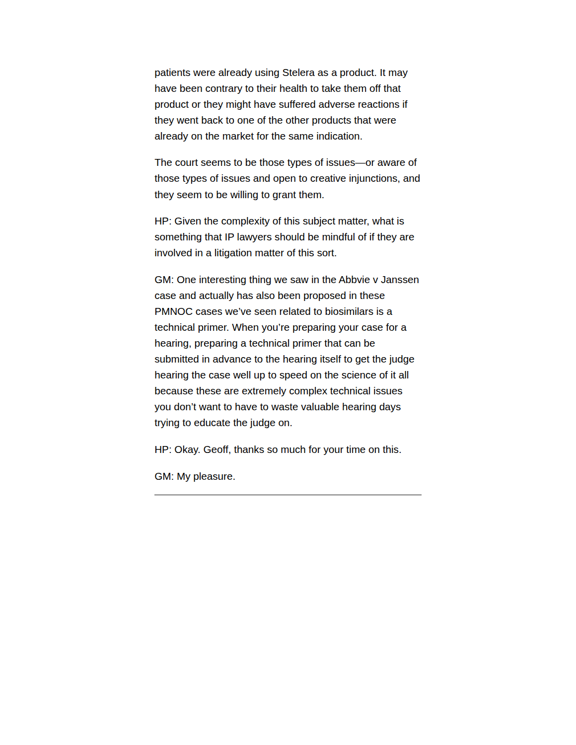patients were already using Stelera as a product. It may have been contrary to their health to take them off that product or they might have suffered adverse reactions if they went back to one of the other products that were already on the market for the same indication.
The court seems to be those types of issues—or aware of those types of issues and open to creative injunctions, and they seem to be willing to grant them.
HP: Given the complexity of this subject matter, what is something that IP lawyers should be mindful of if they are involved in a litigation matter of this sort.
GM: One interesting thing we saw in the Abbvie v Janssen case and actually has also been proposed in these PMNOC cases we’ve seen related to biosimilars is a technical primer. When you’re preparing your case for a hearing, preparing a technical primer that can be submitted in advance to the hearing itself to get the judge hearing the case well up to speed on the science of it all because these are extremely complex technical issues you don’t want to have to waste valuable hearing days trying to educate the judge on.
HP: Okay. Geoff, thanks so much for your time on this.
GM: My pleasure.